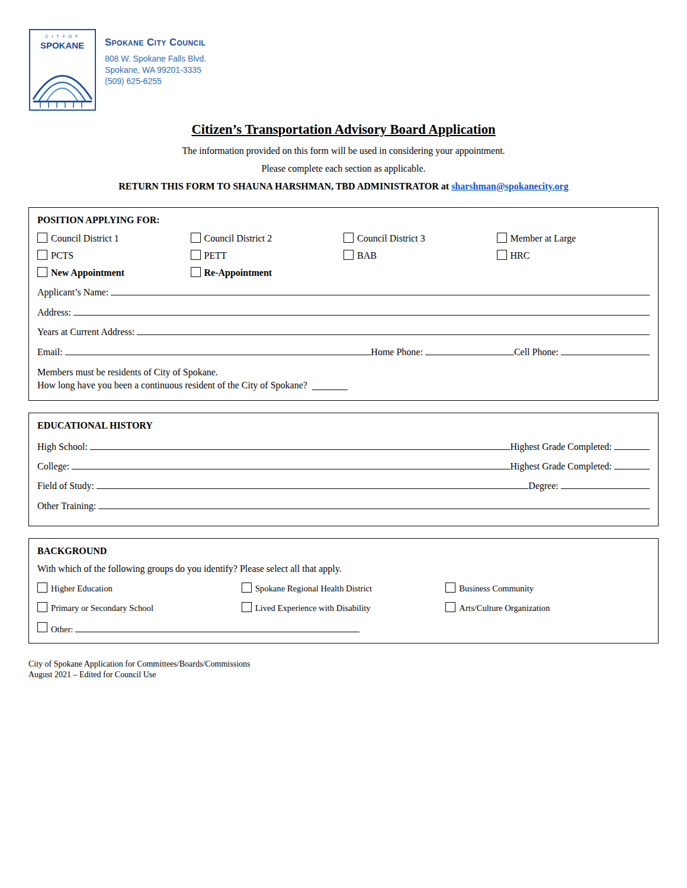C I T Y O F SPOKANE
Spokane City Council
808 W. Spokane Falls Blvd.
Spokane, WA 99201-3335
(509) 625-6255
Citizen’s Transportation Advisory Board Application
The information provided on this form will be used in considering your appointment.
Please complete each section as applicable.
RETURN THIS FORM TO SHAUNA HARSHMAN, TBD ADMINISTRATOR at sharshman@spokanecity.org
Position Applying For:
Council District 1
Council District 2
Council District 3
Member at Large
PCTS
PETT
BAB
HRC
New Appointment
Re-Appointment
Applicant’s Name:
Address:
Years at Current Address:
Email: Home Phone: Cell Phone:
Members must be residents of City of Spokane.
How long have you been a continuous resident of the City of Spokane?
Educational History
High School: Highest Grade Completed:
College: Highest Grade Completed:
Field of Study: Degree:
Other Training:
Background
With which of the following groups do you identify? Please select all that apply.
Higher Education
Spokane Regional Health District
Business Community
Primary or Secondary School
Lived Experience with Disability
Arts/Culture Organization
Other:
City of Spokane Application for Committees/Boards/Commissions
August 2021 – Edited for Council Use